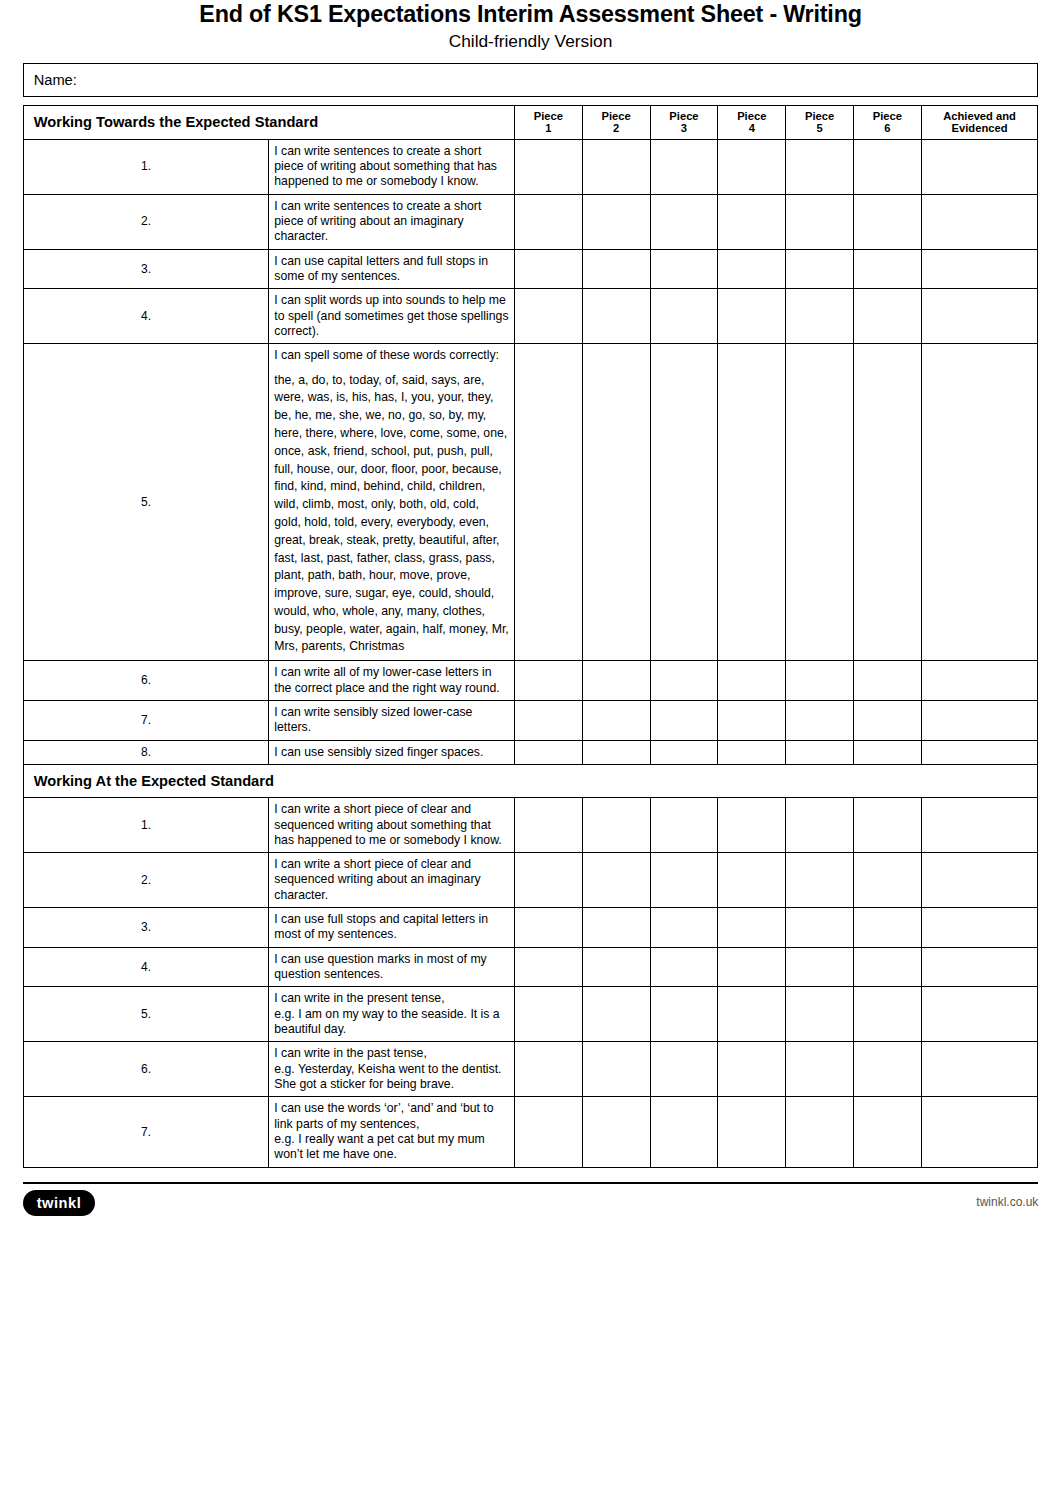End of KS1 Expectations Interim Assessment Sheet - Writing
Child-friendly Version
Name:
| Working Towards the Expected Standard | Piece 1 | Piece 2 | Piece 3 | Piece 4 | Piece 5 | Piece 6 | Achieved and Evidenced |
| 1. | I can write sentences to create a short piece of writing about something that has happened to me or somebody I know. | | | | | | | |
| 2. | I can write sentences to create a short piece of writing about an imaginary character. | | | | | | | |
| 3. | I can use capital letters and full stops in some of my sentences. | | | | | | | |
| 4. | I can split words up into sounds to help me to spell (and sometimes get those spellings correct). | | | | | | | |
| 5. | I can spell some of these words correctly: the, a, do, to, today, of, said, says, are, were, was, is, his, has, I, you, your, they, be, he, me, she, we, no, go, so, by, my, here, there, where, love, come, some, one, once, ask, friend, school, put, push, pull, full, house, our, door, floor, poor, because, find, kind, mind, behind, child, children, wild, climb, most, only, both, old, cold, gold, hold, told, every, everybody, even, great, break, steak, pretty, beautiful, after, fast, last, past, father, class, grass, pass, plant, path, bath, hour, move, prove, improve, sure, sugar, eye, could, should, would, who, whole, any, many, clothes, busy, people, water, again, half, money, Mr, Mrs, parents, Christmas | | | | | | | |
| 6. | I can write all of my lower-case letters in the correct place and the right way round. | | | | | | | |
| 7. | I can write sensibly sized lower-case letters. | | | | | | | |
| 8. | I can use sensibly sized finger spaces. | | | | | | | |
| Working At the Expected Standard |
| 1. | I can write a short piece of clear and sequenced writing about something that has happened to me or somebody I know. | | | | | | | |
| 2. | I can write a short piece of clear and sequenced writing about an imaginary character. | | | | | | | |
| 3. | I can use full stops and capital letters in most of my sentences. | | | | | | | |
| 4. | I can use question marks in most of my question sentences. | | | | | | | |
| 5. | I can write in the present tense, e.g. I am on my way to the seaside. It is a beautiful day. | | | | | | | |
| 6. | I can write in the past tense, e.g. Yesterday, Keisha went to the dentist. She got a sticker for being brave. | | | | | | | |
| 7. | I can use the words ‘or’, ‘and’ and ‘but to link parts of my sentences, e.g. I really want a pet cat but my mum won’t let me have one. | | | | | | | |
twinkl twinkl.co.uk